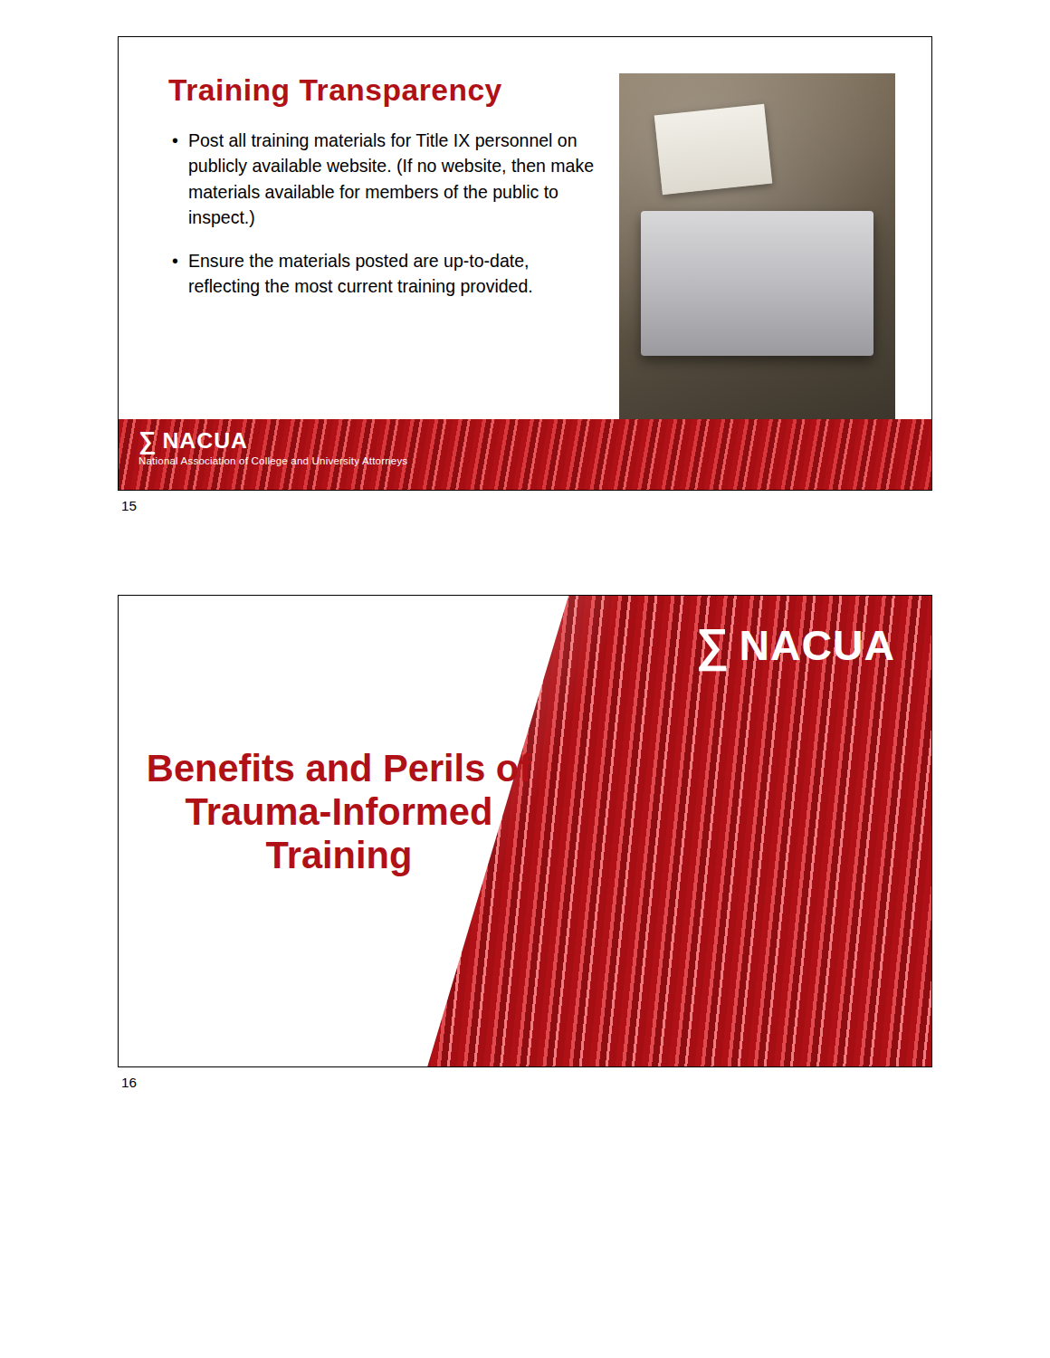Training Transparency
Post all training materials for Title IX personnel on publicly available website. (If no website, then make materials available for members of the public to inspect.)
Ensure the materials posted are up-to-date, reflecting the most current training provided.
∑NACUA
National Association of College and University Attorneys
15
∑NACUA
Benefits and Perils of Trauma-Informed Training
16